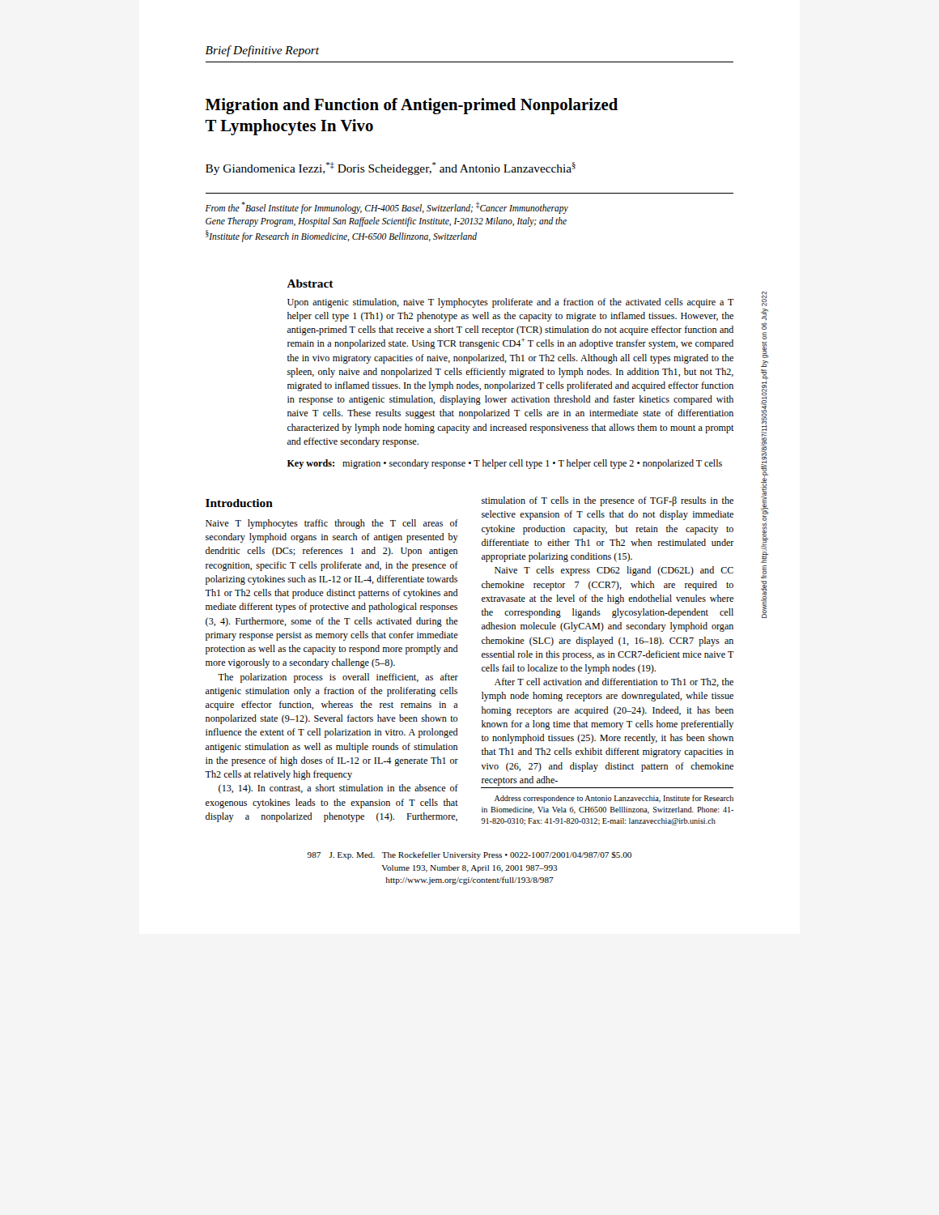Downloaded from http://rupress.org/jem/article-pdf/193/8/987/1135054/010291.pdf by guest on 06 July 2022
Brief Definitive Report
Migration and Function of Antigen-primed Nonpolarized
T Lymphocytes In Vivo
By Giandomenica Iezzi,*‡ Doris Scheidegger,* and Antonio Lanzavecchia§
From the *Basel Institute for Immunology, CH-4005 Basel, Switzerland; ‡Cancer Immunotherapy
Gene Therapy Program, Hospital San Raffaele Scientific Institute, I-20132 Milano, Italy; and the
§Institute for Research in Biomedicine, CH-6500 Bellinzona, Switzerland
Abstract
Upon antigenic stimulation, naive T lymphocytes proliferate and a fraction of the activated cells acquire a T helper cell type 1 (Th1) or Th2 phenotype as well as the capacity to migrate to inflamed tissues. However, the antigen-primed T cells that receive a short T cell receptor (TCR) stimulation do not acquire effector function and remain in a nonpolarized state. Using TCR transgenic CD4+ T cells in an adoptive transfer system, we compared the in vivo migratory capacities of naive, nonpolarized, Th1 or Th2 cells. Although all cell types migrated to the spleen, only naive and nonpolarized T cells efficiently migrated to lymph nodes. In addition Th1, but not Th2, migrated to inflamed tissues. In the lymph nodes, nonpolarized T cells proliferated and acquired effector function in response to antigenic stimulation, displaying lower activation threshold and faster kinetics compared with naive T cells. These results suggest that nonpolarized T cells are in an intermediate state of differentiation characterized by lymph node homing capacity and increased responsiveness that allows them to mount a prompt and effective secondary response.
Key words: migration • secondary response • T helper cell type 1 • T helper cell type 2 • nonpolarized T cells
Introduction
Naive T lymphocytes traffic through the T cell areas of secondary lymphoid organs in search of antigen presented by dendritic cells (DCs; references 1 and 2). Upon antigen recognition, specific T cells proliferate and, in the presence of polarizing cytokines such as IL-12 or IL-4, differentiate towards Th1 or Th2 cells that produce distinct patterns of cytokines and mediate different types of protective and pathological responses (3, 4). Furthermore, some of the T cells activated during the primary response persist as memory cells that confer immediate protection as well as the capacity to respond more promptly and more vigorously to a secondary challenge (5–8).
The polarization process is overall inefficient, as after antigenic stimulation only a fraction of the proliferating cells acquire effector function, whereas the rest remains in a nonpolarized state (9–12). Several factors have been shown to influence the extent of T cell polarization in vitro. A prolonged antigenic stimulation as well as multiple rounds of stimulation in the presence of high doses of IL-12 or IL-4 generate Th1 or Th2 cells at relatively high frequency
(13, 14). In contrast, a short stimulation in the absence of exogenous cytokines leads to the expansion of T cells that display a nonpolarized phenotype (14). Furthermore, stimulation of T cells in the presence of TGF-β results in the selective expansion of T cells that do not display immediate cytokine production capacity, but retain the capacity to differentiate to either Th1 or Th2 when restimulated under appropriate polarizing conditions (15).
Naive T cells express CD62 ligand (CD62L) and CC chemokine receptor 7 (CCR7), which are required to extravasate at the level of the high endothelial venules where the corresponding ligands glycosylation-dependent cell adhesion molecule (GlyCAM) and secondary lymphoid organ chemokine (SLC) are displayed (1, 16–18). CCR7 plays an essential role in this process, as in CCR7-deficient mice naive T cells fail to localize to the lymph nodes (19).
After T cell activation and differentiation to Th1 or Th2, the lymph node homing receptors are downregulated, while tissue homing receptors are acquired (20–24). Indeed, it has been known for a long time that memory T cells home preferentially to nonlymphoid tissues (25). More recently, it has been shown that Th1 and Th2 cells exhibit different migratory capacities in vivo (26, 27) and display distinct pattern of chemokine receptors and adhe-
Address correspondence to Antonio Lanzavecchia, Institute for Research in Biomedicine, Via Vela 6, CH6500 Belllinzona, Switzerland. Phone: 41-91-820-0310; Fax: 41-91-820-0312; E-mail: lanzavecchia@irb.unisi.ch
987 J. Exp. Med. The Rockefeller University Press • 0022-1007/2001/04/987/07 $5.00
Volume 193, Number 8, April 16, 2001 987–993
http://www.jem.org/cgi/content/full/193/8/987